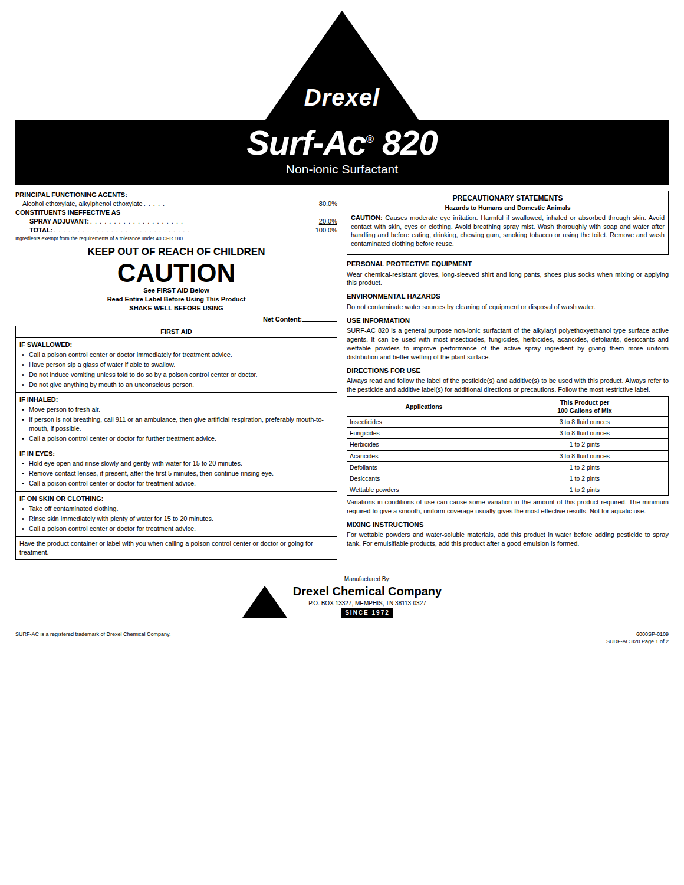Drexel
Surf-Ac® 820
Non-ionic Surfactant
PRINCIPAL FUNCTIONING AGENTS:
Alcohol ethoxylate, alkylphenol ethoxylate . . . . . 80.0%
CONSTITUENTS INEFFECTIVE AS
SPRAY ADJUVANT: . . . . . . . . . . . . . . . . . . . . 20.0%
TOTAL: . . . . . . . . . . . . . . . . . . . . . . . . . . . . . 100.0%
Ingredients exempt from the requirements of a tolerance under 40 CFR 180.
KEEP OUT OF REACH OF CHILDREN
CAUTION
See FIRST AID Below
Read Entire Label Before Using This Product
SHAKE WELL BEFORE USING
Net Content:
FIRST AID
IF SWALLOWED:
Call a poison control center or doctor immediately for treatment advice.
Have person sip a glass of water if able to swallow.
Do not induce vomiting unless told to do so by a poison control center or doctor.
Do not give anything by mouth to an unconscious person.
IF INHALED:
Move person to fresh air.
If person is not breathing, call 911 or an ambulance, then give artificial respiration, preferably mouth-to-mouth, if possible.
Call a poison control center or doctor for further treatment advice.
IF IN EYES:
Hold eye open and rinse slowly and gently with water for 15 to 20 minutes.
Remove contact lenses, if present, after the first 5 minutes, then continue rinsing eye.
Call a poison control center or doctor for treatment advice.
IF ON SKIN OR CLOTHING:
Take off contaminated clothing.
Rinse skin immediately with plenty of water for 15 to 20 minutes.
Call a poison control center or doctor for treatment advice.
Have the product container or label with you when calling a poison control center or doctor or going for treatment.
PRECAUTIONARY STATEMENTS
Hazards to Humans and Domestic Animals
CAUTION: Causes moderate eye irritation. Harmful if swallowed, inhaled or absorbed through skin. Avoid contact with skin, eyes or clothing. Avoid breathing spray mist. Wash thoroughly with soap and water after handling and before eating, drinking, chewing gum, smoking tobacco or using the toilet. Remove and wash contaminated clothing before reuse.
PERSONAL PROTECTIVE EQUIPMENT
Wear chemical-resistant gloves, long-sleeved shirt and long pants, shoes plus socks when mixing or applying this product.
ENVIRONMENTAL HAZARDS
Do not contaminate water sources by cleaning of equipment or disposal of wash water.
USE INFORMATION
SURF-AC 820 is a general purpose non-ionic surfactant of the alkylaryl polyethoxyethanol type surface active agents. It can be used with most insecticides, fungicides, herbicides, acaricides, defoliants, desiccants and wettable powders to improve performance of the active spray ingredient by giving them more uniform distribution and better wetting of the plant surface.
DIRECTIONS FOR USE
Always read and follow the label of the pesticide(s) and additive(s) to be used with this product. Always refer to the pesticide and additive label(s) for additional directions or precautions. Follow the most restrictive label.
| Applications | This Product per 100 Gallons of Mix |
| --- | --- |
| Insecticides | 3 to 8 fluid ounces |
| Fungicides | 3 to 8 fluid ounces |
| Herbicides | 1 to 2 pints |
| Acaricides | 3 to 8 fluid ounces |
| Defoliants | 1 to 2 pints |
| Desiccants | 1 to 2 pints |
| Wettable powders | 1 to 2 pints |
Variations in conditions of use can cause some variation in the amount of this product required. The minimum required to give a smooth, uniform coverage usually gives the most effective results. Not for aquatic use.
MIXING INSTRUCTIONS
For wettable powders and water-soluble materials, add this product in water before adding pesticide to spray tank. For emulsifiable products, add this product after a good emulsion is formed.
Manufactured By:
Drexel Chemical Company
P.O. BOX 13327, MEMPHIS, TN 38113-0327
SINCE 1972
SURF-AC is a registered trademark of Drexel Chemical Company.
6000SP-0109
SURF-AC 820 Page 1 of 2